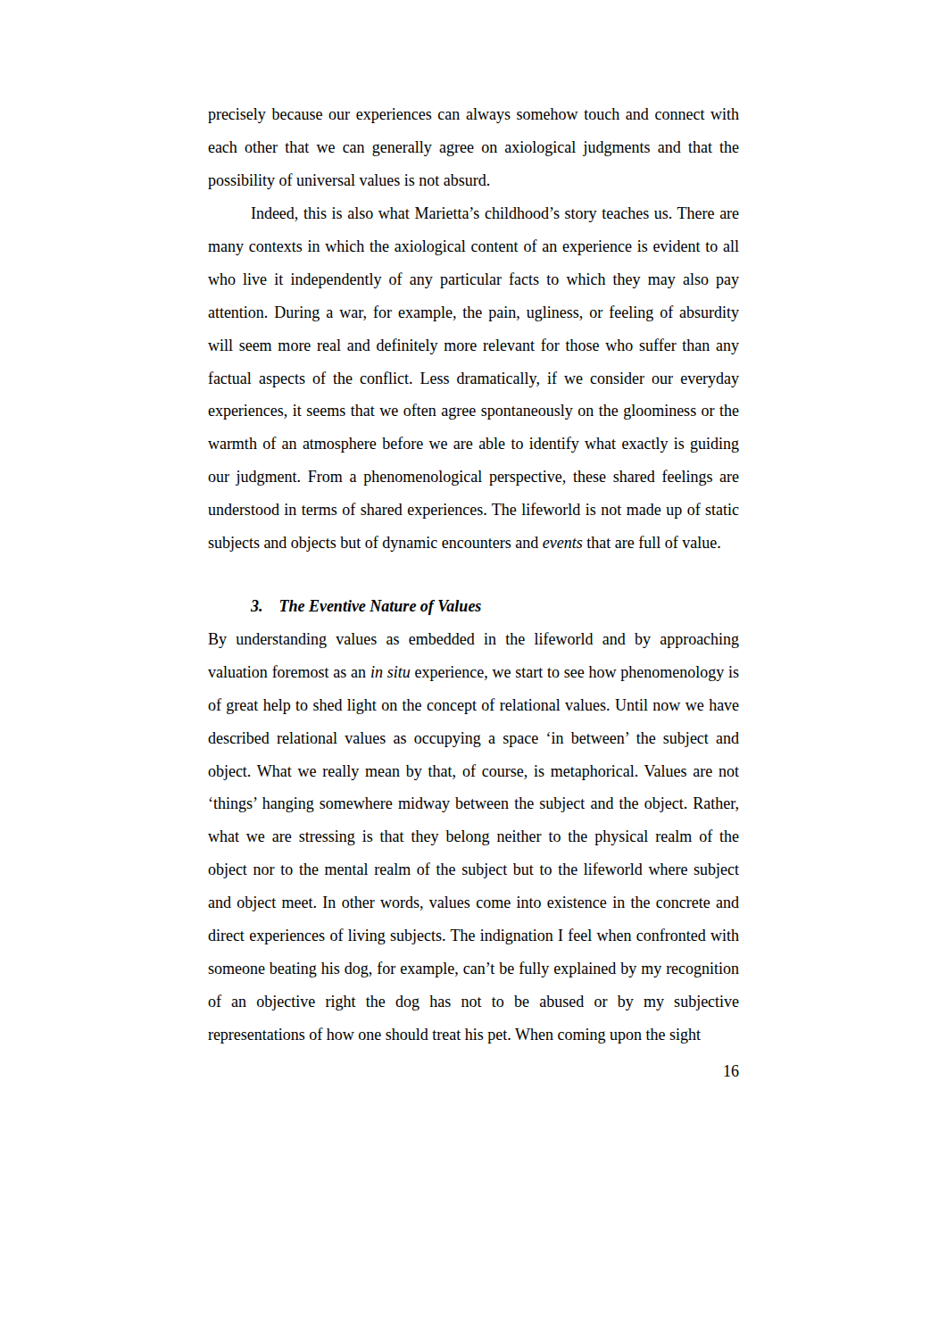precisely because our experiences can always somehow touch and connect with each other that we can generally agree on axiological judgments and that the possibility of universal values is not absurd.
Indeed, this is also what Marietta’s childhood’s story teaches us. There are many contexts in which the axiological content of an experience is evident to all who live it independently of any particular facts to which they may also pay attention. During a war, for example, the pain, ugliness, or feeling of absurdity will seem more real and definitely more relevant for those who suffer than any factual aspects of the conflict. Less dramatically, if we consider our everyday experiences, it seems that we often agree spontaneously on the gloominess or the warmth of an atmosphere before we are able to identify what exactly is guiding our judgment. From a phenomenological perspective, these shared feelings are understood in terms of shared experiences. The lifeworld is not made up of static subjects and objects but of dynamic encounters and events that are full of value.
3. The Eventive Nature of Values
By understanding values as embedded in the lifeworld and by approaching valuation foremost as an in situ experience, we start to see how phenomenology is of great help to shed light on the concept of relational values. Until now we have described relational values as occupying a space ‘in between’ the subject and object. What we really mean by that, of course, is metaphorical. Values are not ‘things’ hanging somewhere midway between the subject and the object. Rather, what we are stressing is that they belong neither to the physical realm of the object nor to the mental realm of the subject but to the lifeworld where subject and object meet. In other words, values come into existence in the concrete and direct experiences of living subjects. The indignation I feel when confronted with someone beating his dog, for example, can’t be fully explained by my recognition of an objective right the dog has not to be abused or by my subjective representations of how one should treat his pet. When coming upon the sight
16